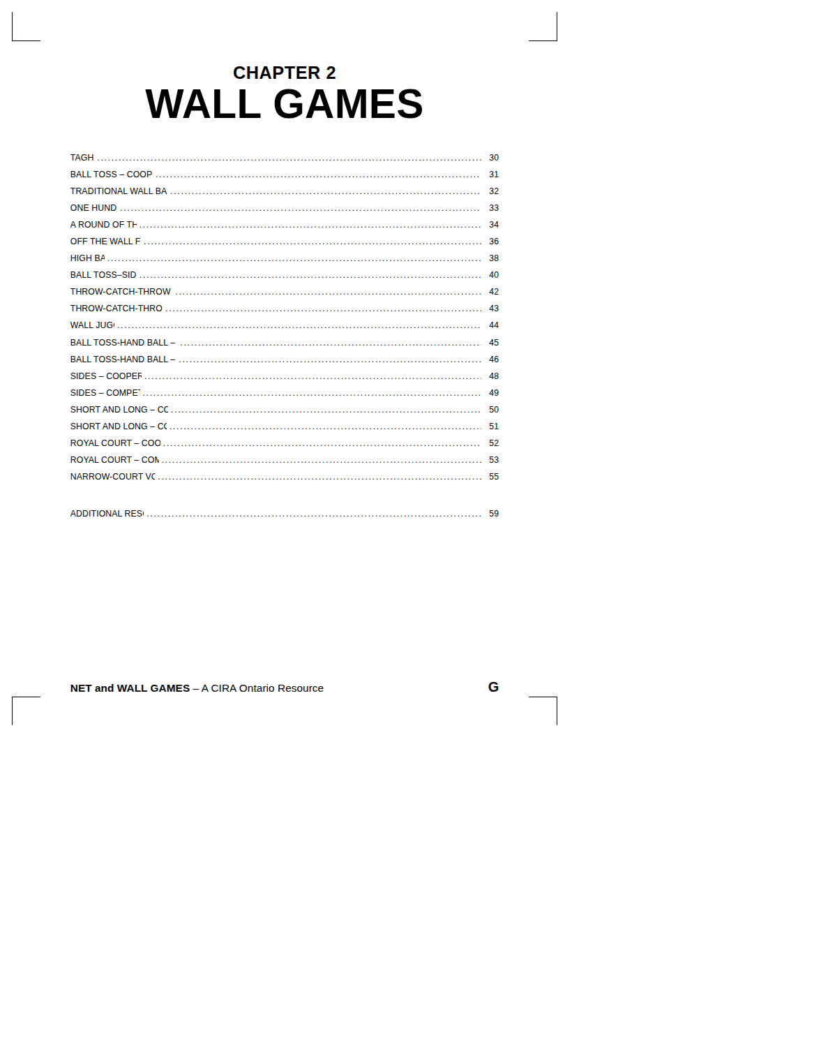CHAPTER 2
WALL GAMES
TAGHIT........................................................................................................................................... 30
BALL TOSS – COOPERATIVE –........................................................................................................................................... 31
TRADITIONAL WALL BALL or DONKEY........................................................................................................................................... 32
ONE HUNDRED........................................................................................................................................... 33
A ROUND OF THE GYM........................................................................................................................................... 34
OFF THE WALL FOOSPIN........................................................................................................................................... 36
HIGH BALL........................................................................................................................................... 38
BALL TOSS–SIDEWAYS........................................................................................................................................... 40
THROW-CATCH-THROW – INDIVIDUAL –........................................................................................................................................... 42
THROW-CATCH-THROW – RELAY –........................................................................................................................................... 43
WALL JUGGLE........................................................................................................................................... 44
BALL TOSS-HAND BALL – COOPERATIVE –........................................................................................................................................... 45
BALL TOSS-HAND BALL – COMPETITIVE –........................................................................................................................................... 46
SIDES – COOPERATIVE –........................................................................................................................................... 48
SIDES – COMPETITIVE –........................................................................................................................................... 49
SHORT AND LONG – COOPERATIVE –........................................................................................................................................... 50
SHORT AND LONG – COMPETITIVE –........................................................................................................................................... 51
ROYAL COURT – COOPERATIVE –........................................................................................................................................... 52
ROYAL COURT – COMPETITIVE –........................................................................................................................................... 53
NARROW-COURT VOLLEYBALL........................................................................................................................................... 55
ADDITIONAL RESOURCES........................................................................................................................................... 59
NET and WALL GAMES – A CIRA Ontario Resource
G